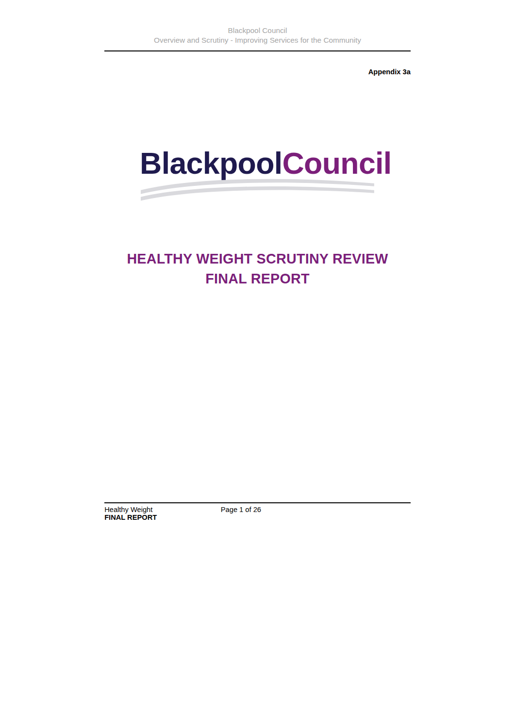Blackpool Council
Overview and Scrutiny - Improving Services for the Community
Appendix 3a
Blackpool Council
HEALTHY WEIGHT SCRUTINY REVIEW
FINAL REPORT
Healthy Weight
FINAL REPORT
Page 1 of 26